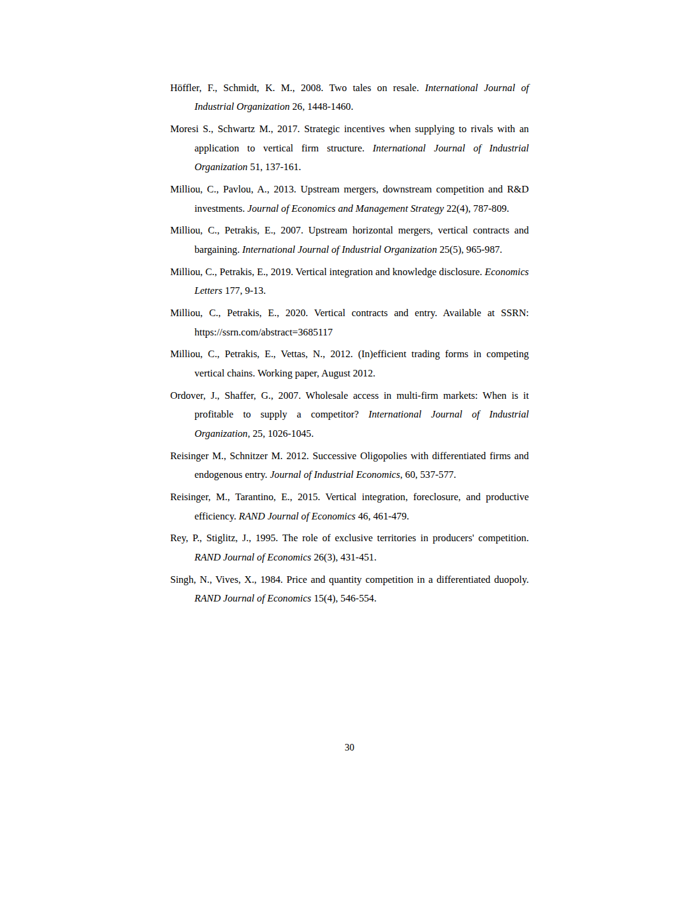Höffler, F., Schmidt, K. M., 2008. Two tales on resale. International Journal of Industrial Organization 26, 1448-1460.
Moresi S., Schwartz M., 2017. Strategic incentives when supplying to rivals with an application to vertical firm structure. International Journal of Industrial Organization 51, 137-161.
Milliou, C., Pavlou, A., 2013. Upstream mergers, downstream competition and R&D investments. Journal of Economics and Management Strategy 22(4), 787-809.
Milliou, C., Petrakis, E., 2007. Upstream horizontal mergers, vertical contracts and bargaining. International Journal of Industrial Organization 25(5), 965-987.
Milliou, C., Petrakis, E., 2019. Vertical integration and knowledge disclosure. Economics Letters 177, 9-13.
Milliou, C., Petrakis, E., 2020. Vertical contracts and entry. Available at SSRN: https://ssrn.com/abstract=3685117
Milliou, C., Petrakis, E., Vettas, N., 2012. (In)efficient trading forms in competing vertical chains. Working paper, August 2012.
Ordover, J., Shaffer, G., 2007. Wholesale access in multi-firm markets: When is it profitable to supply a competitor? International Journal of Industrial Organization, 25, 1026-1045.
Reisinger M., Schnitzer M. 2012. Successive Oligopolies with differentiated firms and endogenous entry. Journal of Industrial Economics, 60, 537-577.
Reisinger, M., Tarantino, E., 2015. Vertical integration, foreclosure, and productive efficiency. RAND Journal of Economics 46, 461-479.
Rey, P., Stiglitz, J., 1995. The role of exclusive territories in producers' competition. RAND Journal of Economics 26(3), 431-451.
Singh, N., Vives, X., 1984. Price and quantity competition in a differentiated duopoly. RAND Journal of Economics 15(4), 546-554.
30